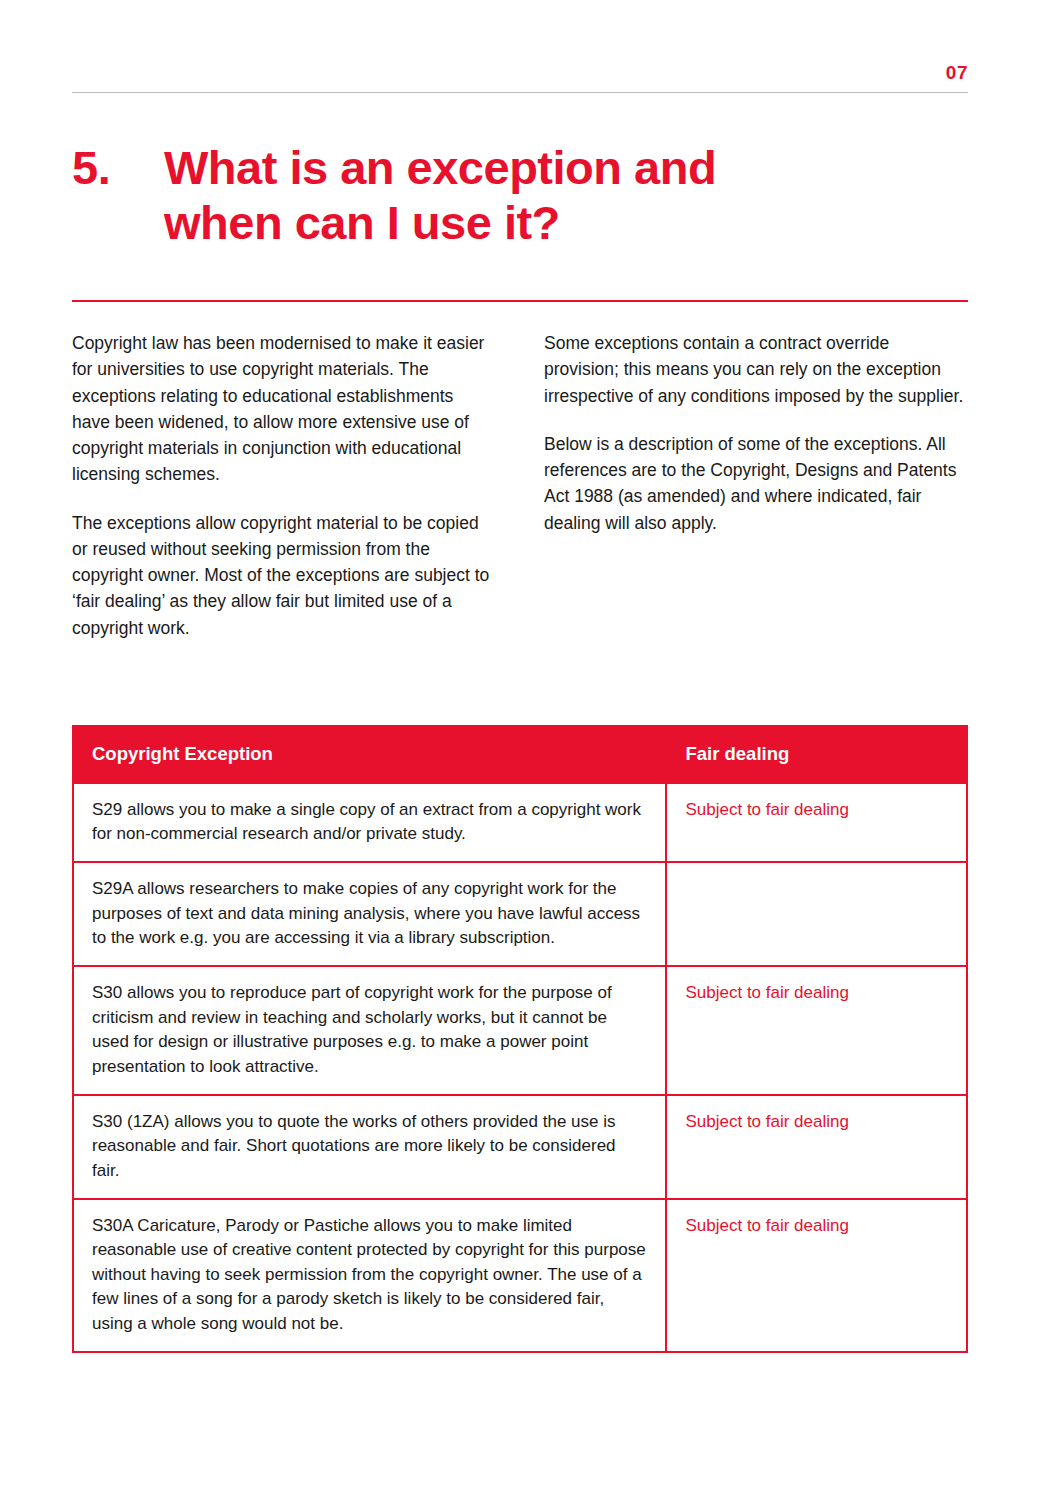07
5. What is an exception andwhen can I use it?
Copyright law has been modernised to make it easier for universities to use copyright materials. The exceptions relating to educational establishments have been widened, to allow more extensive use of copyright materials in conjunction with educational licensing schemes.
The exceptions allow copyright material to be copied or reused without seeking permission from the copyright owner. Most of the exceptions are subject to ‘fair dealing’ as they allow fair but limited use of a copyright work.
Some exceptions contain a contract override provision; this means you can rely on the exception irrespective of any conditions imposed by the supplier.
Below is a description of some of the exceptions. All references are to the Copyright, Designs and Patents Act 1988 (as amended) and where indicated, fair dealing will also apply.
| Copyright Exception | Fair dealing |
| --- | --- |
| S29 allows you to make a single copy of an extract from a copyright work for non-commercial research and/or private study. | Subject to fair dealing |
| S29A allows researchers to make copies of any copyright work for the purposes of text and data mining analysis, where you have lawful access to the work e.g. you are accessing it via a library subscription. | |
| S30 allows you to reproduce part of copyright work for the purpose of criticism and review in teaching and scholarly works, but it cannot be used for design or illustrative purposes e.g. to make a power point presentation to look attractive. | Subject to fair dealing |
| S30 (1ZA) allows you to quote the works of others provided the use is reasonable and fair. Short quotations are more likely to be considered fair. | Subject to fair dealing |
| S30A Caricature, Parody or Pastiche allows you to make limited reasonable use of creative content protected by copyright for this purpose without having to seek permission from the copyright owner. The use of a few lines of a song for a parody sketch is likely to be considered fair, using a whole song would not be. | Subject to fair dealing |